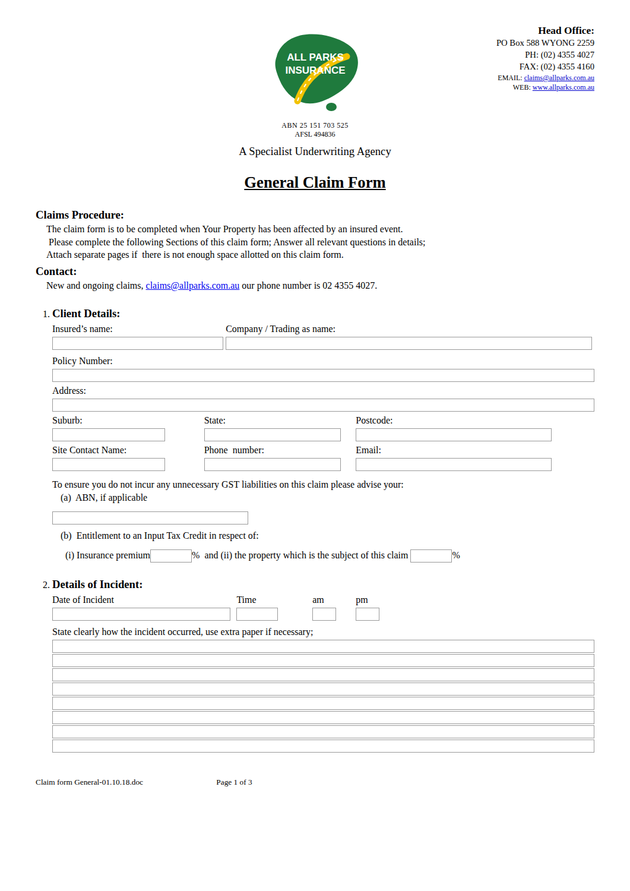Head Office:
PO Box 588 WYONG 2259
PH: (02) 4355 4027
FAX: (02) 4355 4160
EMAIL: claims@allparks.com.au
WEB: www.allparks.com.au
ALL PARKS INSURANCE
ABN 25 151 703 525
AFSL 494836
A Specialist Underwriting Agency
General Claim Form
Claims Procedure:
The claim form is to be completed when Your Property has been affected by an insured event.
Please complete the following Sections of this claim form; Answer all relevant questions in details;
Attach separate pages if there is not enough space allotted on this claim form.
Contact:
New and ongoing claims, claims@allparks.com.au our phone number is 02 4355 4027.
Client Details:
| Insured’s name: | Company / Trading as name: |
Policy Number:
Address:
| Suburb: | State: | Postcode: |
| Site Contact Name: | Phone number: | Email: |
To ensure you do not incur any unnecessary GST liabilities on this claim please advise your:
(a) ABN, if applicable
(b) Entitlement to an Input Tax Credit in respect of:
(i) Insurance premium % and (ii) the property which is the subject of this claim %
Details of Incident:
| Date of Incident | Time | am | pm |
State clearly how the incident occurred, use extra paper if necessary;
Claim form General-01.10.18.doc Page 1 of 3